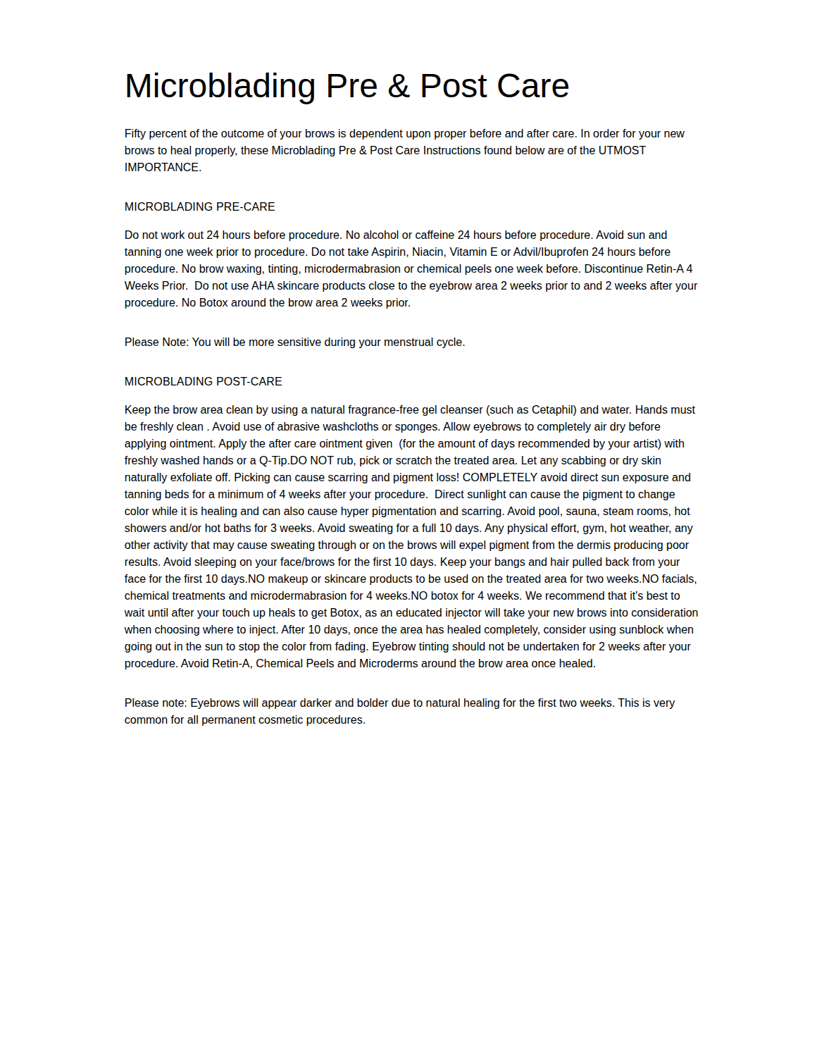Microblading Pre & Post Care
Fifty percent of the outcome of your brows is dependent upon proper before and after care. In order for your new brows to heal properly, these Microblading Pre & Post Care Instructions found below are of the UTMOST IMPORTANCE.
MICROBLADING PRE-CARE
Do not work out 24 hours before procedure. No alcohol or caffeine 24 hours before procedure. Avoid sun and tanning one week prior to procedure. Do not take Aspirin, Niacin, Vitamin E or Advil/Ibuprofen 24 hours before procedure. No brow waxing, tinting, microdermabrasion or chemical peels one week before. Discontinue Retin-A 4 Weeks Prior. Do not use AHA skincare products close to the eyebrow area 2 weeks prior to and 2 weeks after your procedure. No Botox around the brow area 2 weeks prior.
Please Note: You will be more sensitive during your menstrual cycle.
MICROBLADING POST-CARE
Keep the brow area clean by using a natural fragrance-free gel cleanser (such as Cetaphil) and water. Hands must be freshly clean . Avoid use of abrasive washcloths or sponges. Allow eyebrows to completely air dry before applying ointment. Apply the after care ointment given (for the amount of days recommended by your artist) with freshly washed hands or a Q-Tip.DO NOT rub, pick or scratch the treated area. Let any scabbing or dry skin naturally exfoliate off. Picking can cause scarring and pigment loss! COMPLETELY avoid direct sun exposure and tanning beds for a minimum of 4 weeks after your procedure. Direct sunlight can cause the pigment to change color while it is healing and can also cause hyper pigmentation and scarring. Avoid pool, sauna, steam rooms, hot showers and/or hot baths for 3 weeks. Avoid sweating for a full 10 days. Any physical effort, gym, hot weather, any other activity that may cause sweating through or on the brows will expel pigment from the dermis producing poor results. Avoid sleeping on your face/brows for the first 10 days. Keep your bangs and hair pulled back from your face for the first 10 days.NO makeup or skincare products to be used on the treated area for two weeks.NO facials, chemical treatments and microdermabrasion for 4 weeks.NO botox for 4 weeks. We recommend that it's best to wait until after your touch up heals to get Botox, as an educated injector will take your new brows into consideration when choosing where to inject. After 10 days, once the area has healed completely, consider using sunblock when going out in the sun to stop the color from fading. Eyebrow tinting should not be undertaken for 2 weeks after your procedure. Avoid Retin-A, Chemical Peels and Microderms around the brow area once healed.
Please note: Eyebrows will appear darker and bolder due to natural healing for the first two weeks. This is very common for all permanent cosmetic procedures.